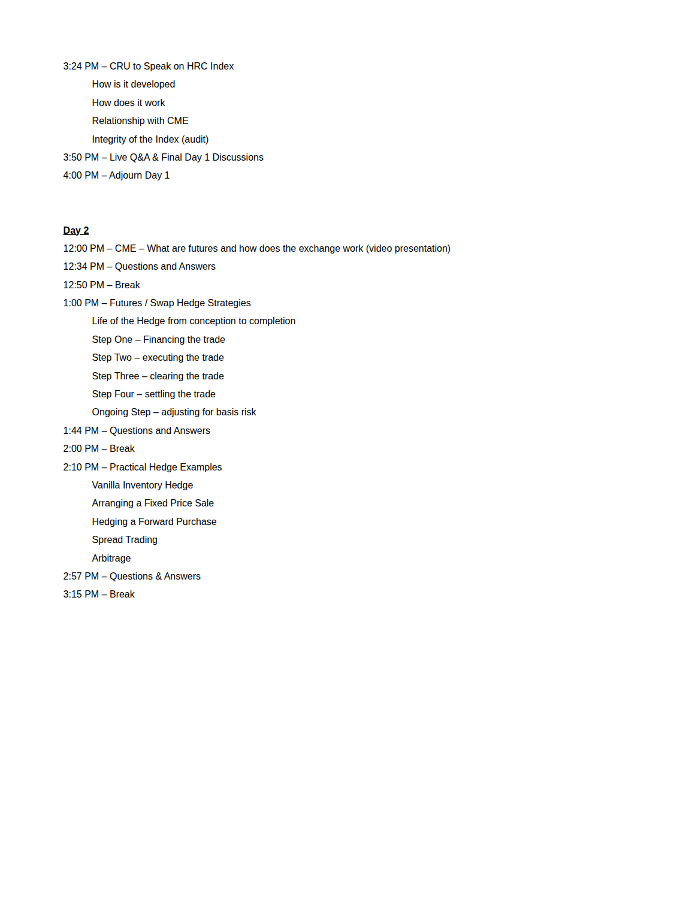3:24 PM – CRU to Speak on HRC Index
How is it developed
How does it work
Relationship with CME
Integrity of the Index (audit)
3:50 PM – Live Q&A & Final Day 1 Discussions
4:00 PM – Adjourn Day 1
Day 2
12:00 PM – CME – What are futures and how does the exchange work (video presentation)
12:34 PM – Questions and Answers
12:50 PM – Break
1:00 PM – Futures / Swap Hedge Strategies
Life of the Hedge from conception to completion
Step One – Financing the trade
Step Two – executing the trade
Step Three – clearing the trade
Step Four – settling the trade
Ongoing Step – adjusting for basis risk
1:44 PM – Questions and Answers
2:00 PM – Break
2:10 PM – Practical Hedge Examples
Vanilla Inventory Hedge
Arranging a Fixed Price Sale
Hedging a Forward Purchase
Spread Trading
Arbitrage
2:57 PM – Questions & Answers
3:15 PM – Break